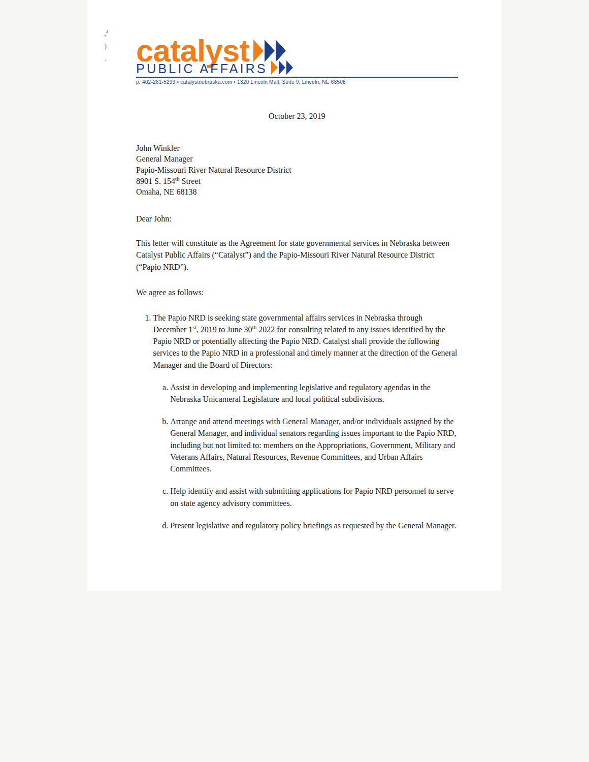,a
)
.
catalyst
PUBLIC AFFAIRS
p. 402-261-5293 • catalystnebraska.com • 1320 Lincoln Mall, Suite 9, Lincoln, NE 68508
October 23, 2019
John Winkler
General Manager
Papio-Missouri River Natural Resource District
8901 S. 154th Street
Omaha, NE 68138
Dear John:
This letter will constitute as the Agreement for state governmental services in Nebraska between Catalyst Public Affairs (“Catalyst”) and the Papio-Missouri River Natural Resource District (“Papio NRD”).
We agree as follows:
The Papio NRD is seeking state governmental affairs services in Nebraska through December 1st, 2019 to June 30th 2022 for consulting related to any issues identified by the Papio NRD or potentially affecting the Papio NRD. Catalyst shall provide the following services to the Papio NRD in a professional and timely manner at the direction of the General Manager and the Board of Directors:
Assist in developing and implementing legislative and regulatory agendas in the Nebraska Unicameral Legislature and local political subdivisions.
Arrange and attend meetings with General Manager, and/or individuals assigned by the General Manager, and individual senators regarding issues important to the Papio NRD, including but not limited to: members on the Appropriations, Government, Military and Veterans Affairs, Natural Resources, Revenue Committees, and Urban Affairs Committees.
Help identify and assist with submitting applications for Papio NRD personnel to serve on state agency advisory committees.
Present legislative and regulatory policy briefings as requested by the General Manager.